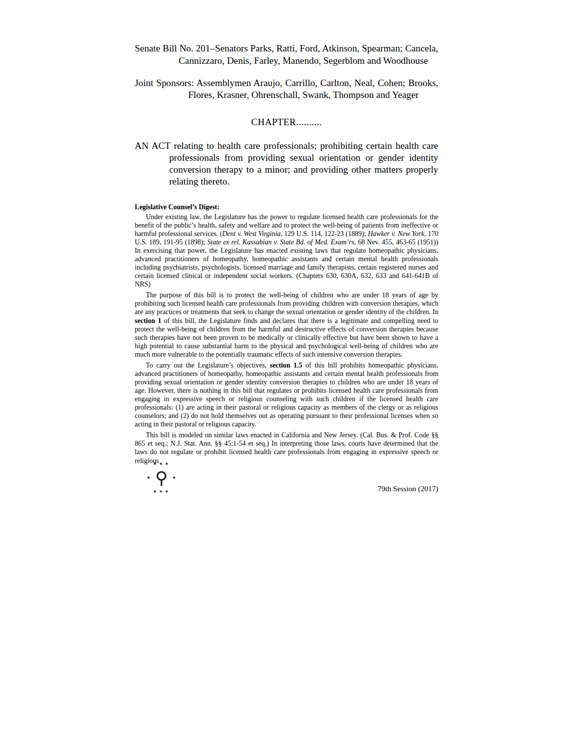Senate Bill No. 201–Senators Parks, Ratti, Ford, Atkinson, Spearman; Cancela, Cannizzaro, Denis, Farley, Manendo, Segerblom and Woodhouse
Joint Sponsors: Assemblymen Araujo, Carrillo, Carlton, Neal, Cohen; Brooks, Flores, Krasner, Ohrenschall, Swank, Thompson and Yeager
CHAPTER..........
AN ACT relating to health care professionals; prohibiting certain health care professionals from providing sexual orientation or gender identity conversion therapy to a minor; and providing other matters properly relating thereto.
Legislative Counsel’s Digest:
Under existing law, the Legislature has the power to regulate licensed health care professionals for the benefit of the public’s health, safety and welfare and to protect the well-being of patients from ineffective or harmful professional services. (Dent v. West Virginia, 129 U.S. 114, 122-23 (1889); Hawker v. New York, 170 U.S. 189, 191-95 (1898); State ex rel. Kassabian v. State Bd. of Med. Exam’rs, 68 Nev. 455, 463-65 (1951)) In exercising that power, the Legislature has enacted existing laws that regulate homeopathic physicians, advanced practitioners of homeopathy, homeopathic assistants and certain mental health professionals including psychiatrists, psychologists, licensed marriage and family therapists, certain registered nurses and certain licensed clinical or independent social workers. (Chapters 630, 630A, 632, 633 and 641-641B of NRS)
The purpose of this bill is to protect the well-being of children who are under 18 years of age by prohibiting such licensed health care professionals from providing children with conversion therapies, which are any practices or treatments that seek to change the sexual orientation or gender identity of the children. In section 1 of this bill, the Legislature finds and declares that there is a legitimate and compelling need to protect the well-being of children from the harmful and destructive effects of conversion therapies because such therapies have not been proven to be medically or clinically effective but have been shown to have a high potential to cause substantial harm to the physical and psychological well-being of children who are much more vulnerable to the potentially traumatic effects of such intensive conversion therapies.
To carry out the Legislature’s objectives, section 1.5 of this bill prohibits homeopathic physicians, advanced practitioners of homeopathy, homeopathic assistants and certain mental health professionals from providing sexual orientation or gender identity conversion therapies to children who are under 18 years of age. However, there is nothing in this bill that regulates or prohibits licensed health care professionals from engaging in expressive speech or religious counseling with such children if the licensed health care professionals: (1) are acting in their pastoral or religious capacity as members of the clergy or as religious counselors; and (2) do not hold themselves out as operating pursuant to their professional licenses when so acting in their pastoral or religious capacity.
This bill is modeled on similar laws enacted in California and New Jersey. (Cal. Bus. & Prof. Code §§ 865 et seq.; N.J. Stat. Ann. §§ 45:1-54 et seq.) In interpreting those laws, courts have determined that the laws do not regulate or prohibit licensed health care professionals from engaging in expressive speech or religious
★ ★ ★
★ ⚲ ★
★ ★ ★
79th Session (2017)